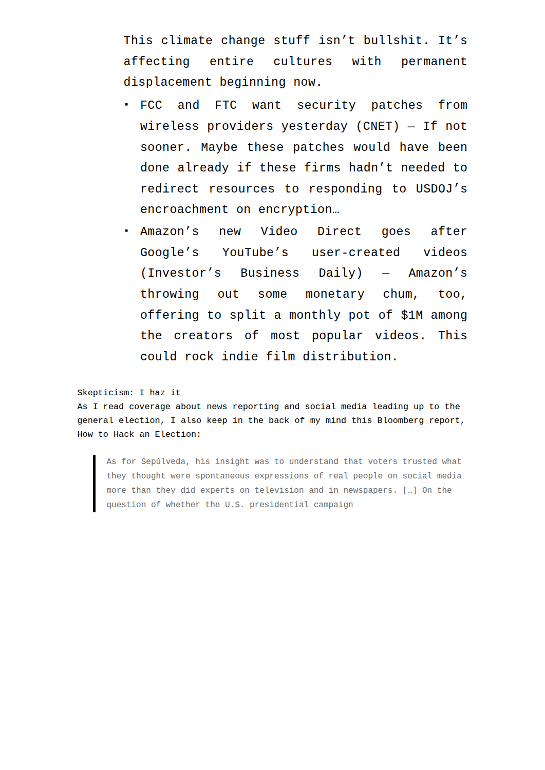This climate change stuff isn’t bullshit. It’s affecting entire cultures with permanent displacement beginning now.
FCC and FTC want security patches from wireless providers yesterday (CNET) — If not sooner. Maybe these patches would have been done already if these firms hadn’t needed to redirect resources to responding to USDOJ’s encroachment on encryption…
Amazon’s new Video Direct goes after Google’s YouTube’s user-created videos (Investor’s Business Daily) — Amazon’s throwing out some monetary chum, too, offering to split a monthly pot of $1M among the creators of most popular videos. This could rock indie film distribution.
Skepticism: I haz it
As I read coverage about news reporting and social media leading up to the general election, I also keep in the back of my mind this Bloomberg report, How to Hack an Election:
As for Sepúlveda, his insight was to understand that voters trusted what they thought were spontaneous expressions of real people on social media more than they did experts on television and in newspapers. […] On the question of whether the U.S. presidential campaign